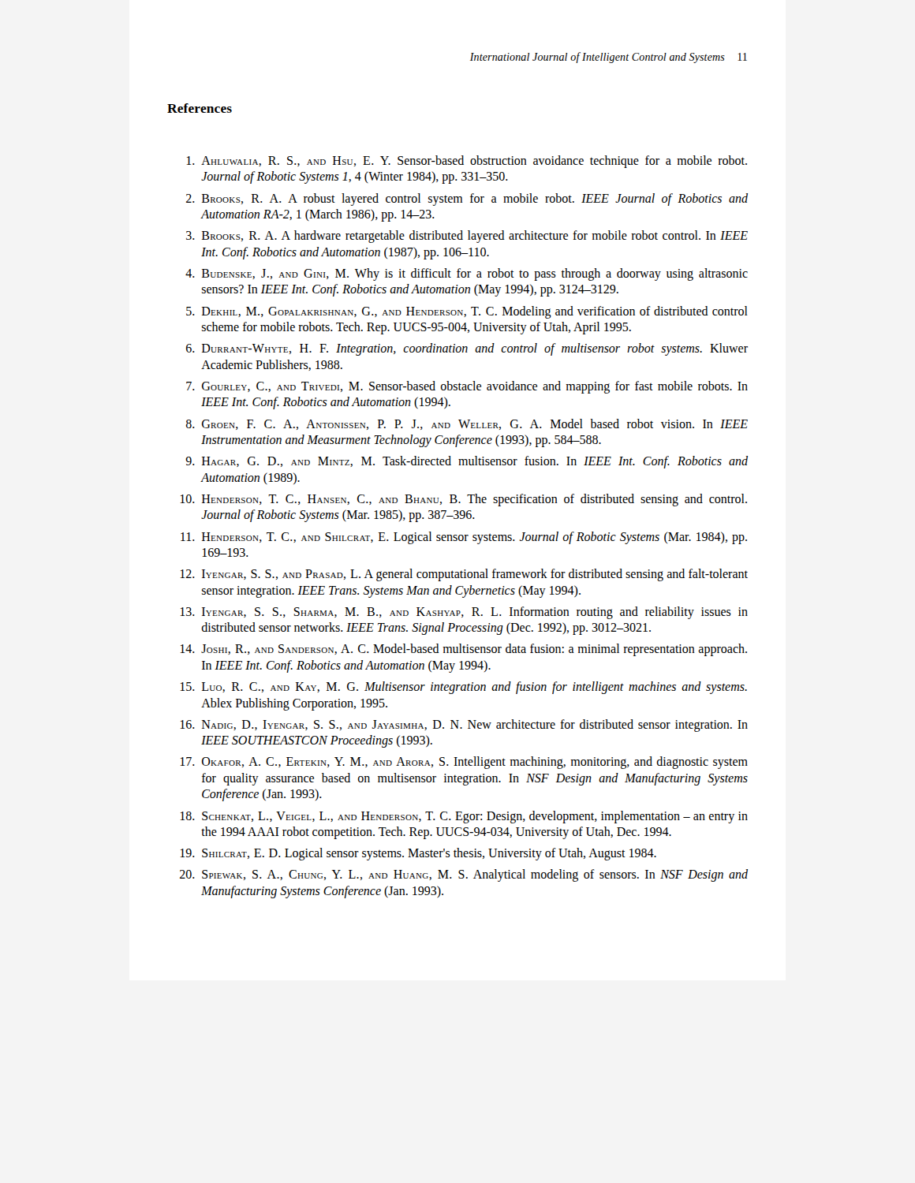International Journal of Intelligent Control and Systems 11
References
Ahluwalia, R. S., and Hsu, E. Y. Sensor-based obstruction avoidance technique for a mobile robot. Journal of Robotic Systems 1, 4 (Winter 1984), pp. 331–350.
Brooks, R. A. A robust layered control system for a mobile robot. IEEE Journal of Robotics and Automation RA-2, 1 (March 1986), pp. 14–23.
Brooks, R. A. A hardware retargetable distributed layered architecture for mobile robot control. In IEEE Int. Conf. Robotics and Automation (1987), pp. 106–110.
Budenske, J., and Gini, M. Why is it difficult for a robot to pass through a doorway using altrasonic sensors? In IEEE Int. Conf. Robotics and Automation (May 1994), pp. 3124–3129.
Dekhil, M., Gopalakrishnan, G., and Henderson, T. C. Modeling and verification of distributed control scheme for mobile robots. Tech. Rep. UUCS-95-004, University of Utah, April 1995.
Durrant-Whyte, H. F. Integration, coordination and control of multisensor robot systems. Kluwer Academic Publishers, 1988.
Gourley, C., and Trivedi, M. Sensor-based obstacle avoidance and mapping for fast mobile robots. In IEEE Int. Conf. Robotics and Automation (1994).
Groen, F. C. A., Antonissen, P. P. J., and Weller, G. A. Model based robot vision. In IEEE Instrumentation and Measurment Technology Conference (1993), pp. 584–588.
Hagar, G. D., and Mintz, M. Task-directed multisensor fusion. In IEEE Int. Conf. Robotics and Automation (1989).
Henderson, T. C., Hansen, C., and Bhanu, B. The specification of distributed sensing and control. Journal of Robotic Systems (Mar. 1985), pp. 387–396.
Henderson, T. C., and Shilcrat, E. Logical sensor systems. Journal of Robotic Systems (Mar. 1984), pp. 169–193.
Iyengar, S. S., and Prasad, L. A general computational framework for distributed sensing and falt-tolerant sensor integration. IEEE Trans. Systems Man and Cybernetics (May 1994).
Iyengar, S. S., Sharma, M. B., and Kashyap, R. L. Information routing and reliability issues in distributed sensor networks. IEEE Trans. Signal Processing (Dec. 1992), pp. 3012–3021.
Joshi, R., and Sanderson, A. C. Model-based multisensor data fusion: a minimal representation approach. In IEEE Int. Conf. Robotics and Automation (May 1994).
Luo, R. C., and Kay, M. G. Multisensor integration and fusion for intelligent machines and systems. Ablex Publishing Corporation, 1995.
Nadig, D., Iyengar, S. S., and Jayasimha, D. N. New architecture for distributed sensor integration. In IEEE SOUTHEASTCON Proceedings (1993).
Okafor, A. C., Ertekin, Y. M., and Arora, S. Intelligent machining, monitoring, and diagnostic system for quality assurance based on multisensor integration. In NSF Design and Manufacturing Systems Conference (Jan. 1993).
Schenkat, L., Veigel, L., and Henderson, T. C. Egor: Design, development, implementation – an entry in the 1994 AAAI robot competition. Tech. Rep. UUCS-94-034, University of Utah, Dec. 1994.
Shilcrat, E. D. Logical sensor systems. Master's thesis, University of Utah, August 1984.
Spiewak, S. A., Chung, Y. L., and Huang, M. S. Analytical modeling of sensors. In NSF Design and Manufacturing Systems Conference (Jan. 1993).